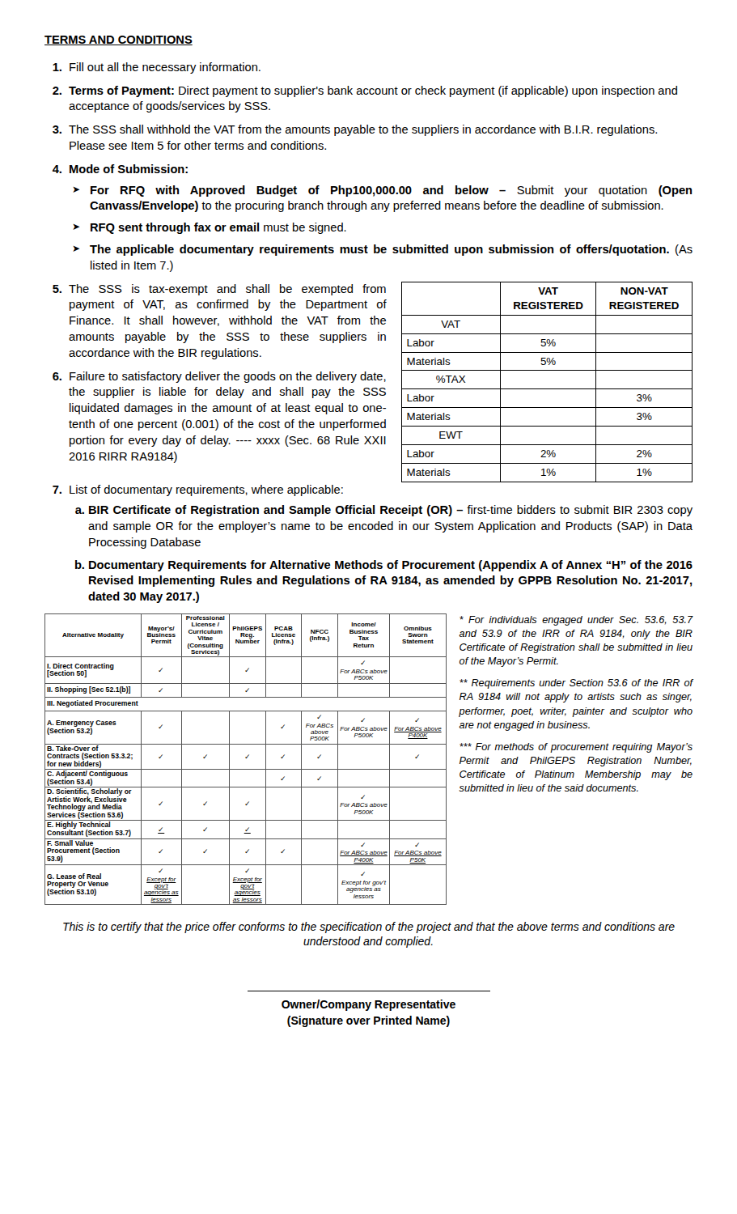TERMS AND CONDITIONS
Fill out all the necessary information.
Terms of Payment: Direct payment to supplier's bank account or check payment (if applicable) upon inspection and acceptance of goods/services by SSS.
The SSS shall withhold the VAT from the amounts payable to the suppliers in accordance with B.I.R. regulations. Please see Item 5 for other terms and conditions.
Mode of Submission:
For RFQ with Approved Budget of Php100,000.00 and below – Submit your quotation (Open Canvass/Envelope) to the procuring branch through any preferred means before the deadline of submission.
RFQ sent through fax or email must be signed.
The applicable documentary requirements must be submitted upon submission of offers/quotation. (As listed in Item 7.)
The SSS is tax-exempt and shall be exempted from payment of VAT, as confirmed by the Department of Finance. It shall however, withhold the VAT from the amounts payable by the SSS to these suppliers in accordance with the BIR regulations.
Failure to satisfactory deliver the goods on the delivery date, the supplier is liable for delay and shall pay the SSS liquidated damages in the amount of at least equal to one-tenth of one percent (0.001) of the cost of the unperformed portion for every day of delay. ---- xxxx (Sec. 68 Rule XXII 2016 RIRR RA9184)
| | VAT REGISTERED | NON-VAT REGISTERED |
| --- | --- | --- |
| VAT | | |
| Labor | 5% | |
| Materials | 5% | |
| %TAX | | |
| Labor | | 3% |
| Materials | | 3% |
| EWT | | |
| Labor | 2% | 2% |
| Materials | 1% | 1% |
List of documentary requirements, where applicable:
BIR Certificate of Registration and Sample Official Receipt (OR) – first-time bidders to submit BIR 2303 copy and sample OR for the employer’s name to be encoded in our System Application and Products (SAP) in Data Processing Database
Documentary Requirements for Alternative Methods of Procurement (Appendix A of Annex “H” of the 2016 Revised Implementing Rules and Regulations of RA 9184, as amended by GPPB Resolution No. 21-2017, dated 30 May 2017.)
| Alternative Modality | Mayor’s/ Business Permit | Professional License / Curriculum Vitae (Consulting Services) | PhilGEPS Reg. Number | PCAB License (Infra.) | NFCC (Infra.) | Income/ Business Tax Return | Omnibus Sworn Statement |
| --- | --- | --- | --- | --- | --- | --- | --- |
| I. Direct Contracting [Section 50] | ✓ | | ✓ | | | ✓ For ABCs above P500K | |
| II. Shopping [Sec 52.1(b)] | ✓ | | ✓ | | | | |
| III. Negotiated Procurement |
| A. Emergency Cases (Section 53.2) | ✓ | | | ✓ | ✓ For ABCs above P500K | ✓ For ABCs above P500K | ✓ For ABCs above P400K |
| B. Take-Over of Contracts (Section 53.3.2; for new bidders) | ✓ | ✓ | ✓ | ✓ | ✓ | | ✓ |
| C. Adjacent/ Contiguous (Section 53.4) | | | | ✓ | ✓ | | |
| D. Scientific, Scholarly or Artistic Work, Exclusive Technology and Media Services (Section 53.6) | ✓ | ✓ | ✓ | | | ✓ For ABCs above P500K | |
| E. Highly Technical Consultant (Section 53.7) | ✓ | ✓ | ✓ | | | | |
| F. Small Value Procurement (Section 53.9) | ✓ | ✓ | ✓ | ✓ | | ✓ For ABCs above P400K | ✓ For ABCs above P50K |
| G. Lease of Real Property Or Venue (Section 53.10) | ✓ Except for gov’t agencies as lessors | | ✓ Except for gov’t agencies as lessors | | | ✓ Except for gov’t agencies as lessors | |
* For individuals engaged under Sec. 53.6, 53.7 and 53.9 of the IRR of RA 9184, only the BIR Certificate of Registration shall be submitted in lieu of the Mayor’s Permit.
** Requirements under Section 53.6 of the IRR of RA 9184 will not apply to artists such as singer, performer, poet, writer, painter and sculptor who are not engaged in business.
*** For methods of procurement requiring Mayor’s Permit and PhilGEPS Registration Number, Certificate of Platinum Membership may be submitted in lieu of the said documents.
This is to certify that the price offer conforms to the specification of the project and that the above terms and conditions are understood and complied.
Owner/Company Representative
(Signature over Printed Name)